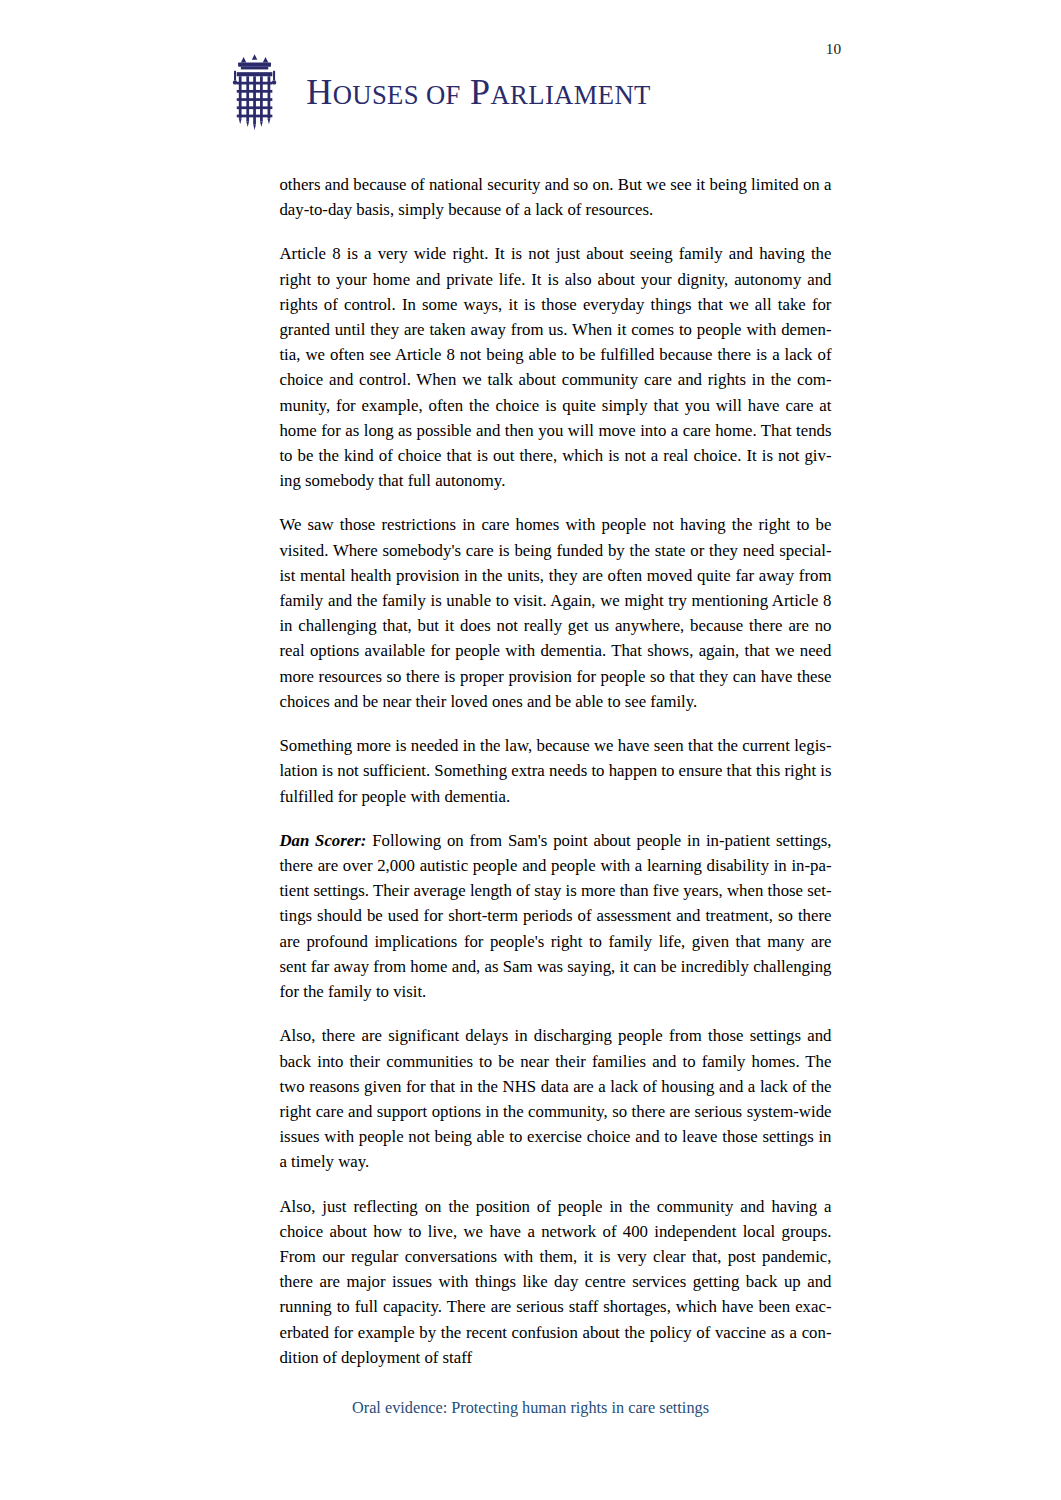10
HOUSES OF PARLIAMENT
others and because of national security and so on. But we see it being limited on a day-to-day basis, simply because of a lack of resources.
Article 8 is a very wide right. It is not just about seeing family and having the right to your home and private life. It is also about your dignity, autonomy and rights of control. In some ways, it is those everyday things that we all take for granted until they are taken away from us. When it comes to people with dementia, we often see Article 8 not being able to be fulfilled because there is a lack of choice and control. When we talk about community care and rights in the community, for example, often the choice is quite simply that you will have care at home for as long as possible and then you will move into a care home. That tends to be the kind of choice that is out there, which is not a real choice. It is not giving somebody that full autonomy.
We saw those restrictions in care homes with people not having the right to be visited. Where somebody's care is being funded by the state or they need specialist mental health provision in the units, they are often moved quite far away from family and the family is unable to visit. Again, we might try mentioning Article 8 in challenging that, but it does not really get us anywhere, because there are no real options available for people with dementia. That shows, again, that we need more resources so there is proper provision for people so that they can have these choices and be near their loved ones and be able to see family.
Something more is needed in the law, because we have seen that the current legislation is not sufficient. Something extra needs to happen to ensure that this right is fulfilled for people with dementia.
Dan Scorer: Following on from Sam's point about people in in-patient settings, there are over 2,000 autistic people and people with a learning disability in in-patient settings. Their average length of stay is more than five years, when those settings should be used for short-term periods of assessment and treatment, so there are profound implications for people's right to family life, given that many are sent far away from home and, as Sam was saying, it can be incredibly challenging for the family to visit.
Also, there are significant delays in discharging people from those settings and back into their communities to be near their families and to family homes. The two reasons given for that in the NHS data are a lack of housing and a lack of the right care and support options in the community, so there are serious system-wide issues with people not being able to exercise choice and to leave those settings in a timely way.
Also, just reflecting on the position of people in the community and having a choice about how to live, we have a network of 400 independent local groups. From our regular conversations with them, it is very clear that, post pandemic, there are major issues with things like day centre services getting back up and running to full capacity. There are serious staff shortages, which have been exacerbated for example by the recent confusion about the policy of vaccine as a condition of deployment of staff
Oral evidence: Protecting human rights in care settings